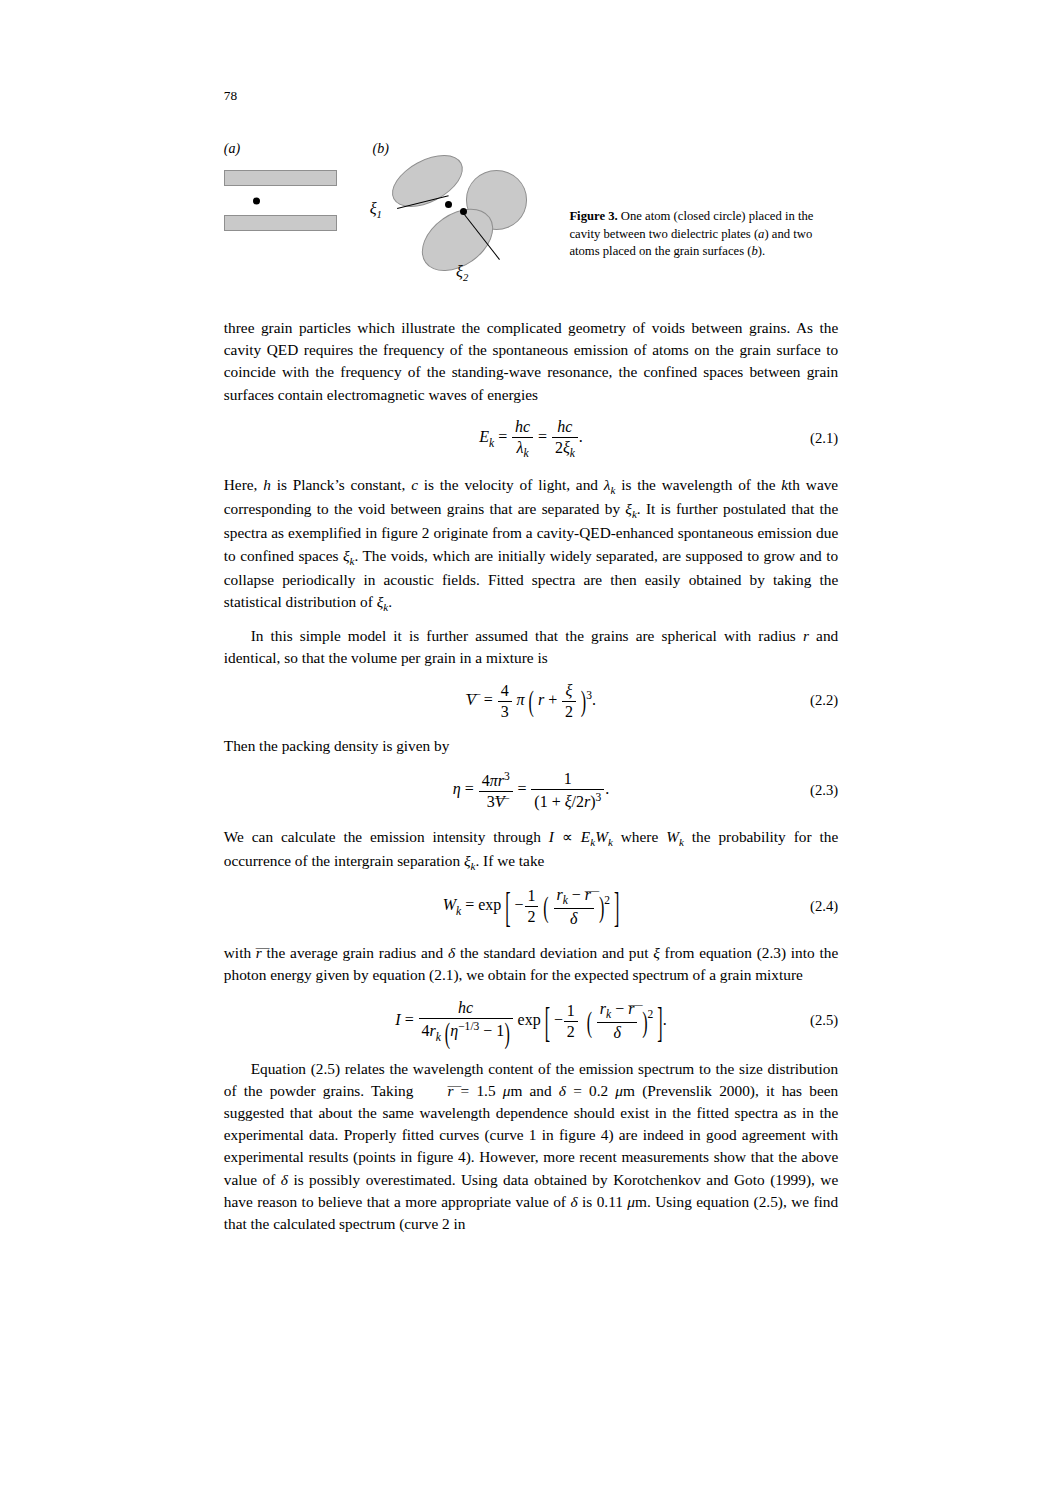78
(a) (b)
ξ1
ξ2
Figure 3. One atom (closed circle) placed in the cavity between two dielectric plates (a) and two atoms placed on the grain surfaces (b).
three grain particles which illustrate the complicated geometry of voids between grains. As the cavity QED requires the frequency of the spontaneous emission of atoms on the grain surface to coincide with the frequency of the standing-wave resonance, the confined spaces between grain surfaces contain electromagnetic waves of energies
Ek = hc λk = hc 2ξk. (2.1)
Here, h is Planck’s constant, c is the velocity of light, and λk is the wavelength of the kth wave corresponding to the void between grains that are separated by ξk. It is further postulated that the spectra as exemplified in figure 2 originate from a cavity-QED-enhanced spontaneous emission due to confined spaces ξk. The voids, which are initially widely separated, are supposed to grow and to collapse periodically in acoustic fields. Fitted spectra are then easily obtained by taking the statistical distribution of ξk.
In this simple model it is further assumed that the grains are spherical with radius r and identical, so that the volume per grain in a mixture is
— V = 43 π ( r + ξ 2 )3. (2.2)
Then the packing density is given by
η = 4πr33—V = 1(1 + ξ/2r)3. (2.3)
We can calculate the emission intensity through I ∝ EkWk where Wk the probability for the occurrence of the intergrain separation ξk. If we take
Wk = exp [ −12 ( rk − —r δ )2 ] (2.4)
with —r the average grain radius and δ the standard deviation and put ξ from equation (2.3) into the photon energy given by equation (2.1), we obtain for the expected spectrum of a grain mixture
I = hc 4rk (η−1/3 − 1) exp [ −12 ( rk − —r δ )2 ]. (2.5)
Equation (2.5) relates the wavelength content of the emission spectrum to the size distribution of the powder grains. Taking —r = 1.5 μm and δ = 0.2 μm (Prevenslik 2000), it has been suggested that about the same wavelength dependence should exist in the fitted spectra as in the experimental data. Properly fitted curves (curve 1 in figure 4) are indeed in good agreement with experimental results (points in figure 4). However, more recent measurements show that the above value of δ is possibly overestimated. Using data obtained by Korotchenkov and Goto (1999), we have reason to believe that a more appropriate value of δ is 0.11 μm. Using equation (2.5), we find that the calculated spectrum (curve 2 in